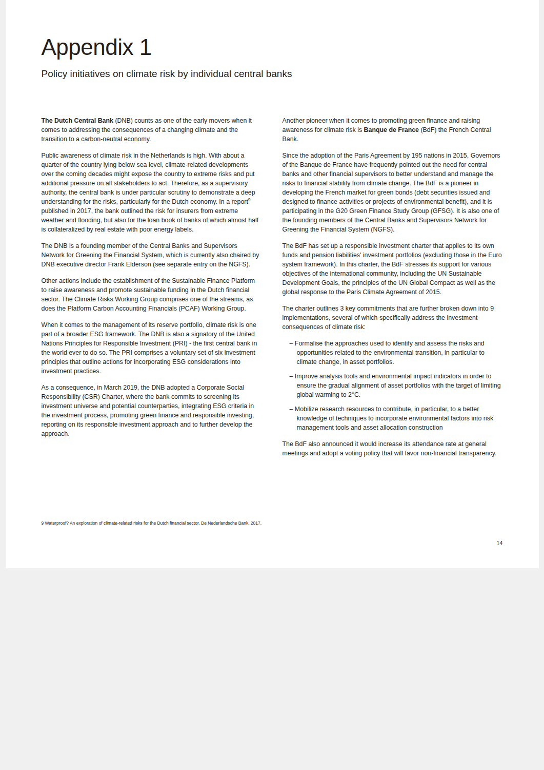Appendix 1
Policy initiatives on climate risk by individual central banks
The Dutch Central Bank (DNB) counts as one of the early movers when it comes to addressing the consequences of a changing climate and the transition to a carbon-neutral economy.
Public awareness of climate risk in the Netherlands is high. With about a quarter of the country lying below sea level, climate-related developments over the coming decades might expose the country to extreme risks and put additional pressure on all stakeholders to act. Therefore, as a supervisory authority, the central bank is under particular scrutiny to demonstrate a deep understanding for the risks, particularly for the Dutch economy. In a report9 published in 2017, the bank outlined the risk for insurers from extreme weather and flooding, but also for the loan book of banks of which almost half is collateralized by real estate with poor energy labels.
The DNB is a founding member of the Central Banks and Supervisors Network for Greening the Financial System, which is currently also chaired by DNB executive director Frank Elderson (see separate entry on the NGFS).
Other actions include the establishment of the Sustainable Finance Platform to raise awareness and promote sustainable funding in the Dutch financial sector. The Climate Risks Working Group comprises one of the streams, as does the Platform Carbon Accounting Financials (PCAF) Working Group.
When it comes to the management of its reserve portfolio, climate risk is one part of a broader ESG framework. The DNB is also a signatory of the United Nations Principles for Responsible Investment (PRI) - the first central bank in the world ever to do so. The PRI comprises a voluntary set of six investment principles that outline actions for incorporating ESG considerations into investment practices.
As a consequence, in March 2019, the DNB adopted a Corporate Social Responsibility (CSR) Charter, where the bank commits to screening its investment universe and potential counterparties, integrating ESG criteria in the investment process, promoting green finance and responsible investing, reporting on its responsible investment approach and to further develop the approach.
Another pioneer when it comes to promoting green finance and raising awareness for climate risk is Banque de France (BdF) the French Central Bank.
Since the adoption of the Paris Agreement by 195 nations in 2015, Governors of the Banque de France have frequently pointed out the need for central banks and other financial supervisors to better understand and manage the risks to financial stability from climate change. The BdF is a pioneer in developing the French market for green bonds (debt securities issued and designed to finance activities or projects of environmental benefit), and it is participating in the G20 Green Finance Study Group (GFSG). It is also one of the founding members of the Central Banks and Supervisors Network for Greening the Financial System (NGFS).
The BdF has set up a responsible investment charter that applies to its own funds and pension liabilities' investment portfolios (excluding those in the Euro system framework). In this charter, the BdF stresses its support for various objectives of the international community, including the UN Sustainable Development Goals, the principles of the UN Global Compact as well as the global response to the Paris Climate Agreement of 2015.
The charter outlines 3 key commitments that are further broken down into 9 implementations, several of which specifically address the investment consequences of climate risk:
Formalise the approaches used to identify and assess the risks and opportunities related to the environmental transition, in particular to climate change, in asset portfolios.
Improve analysis tools and environmental impact indicators in order to ensure the gradual alignment of asset portfolios with the target of limiting global warming to 2°C.
Mobilize research resources to contribute, in particular, to a better knowledge of techniques to incorporate environmental factors into risk management tools and asset allocation construction
The BdF also announced it would increase its attendance rate at general meetings and adopt a voting policy that will favor non-financial transparency.
9 Waterproof? An exploration of climate-related risks for the Dutch financial sector. De Nederlandsche Bank, 2017.
14